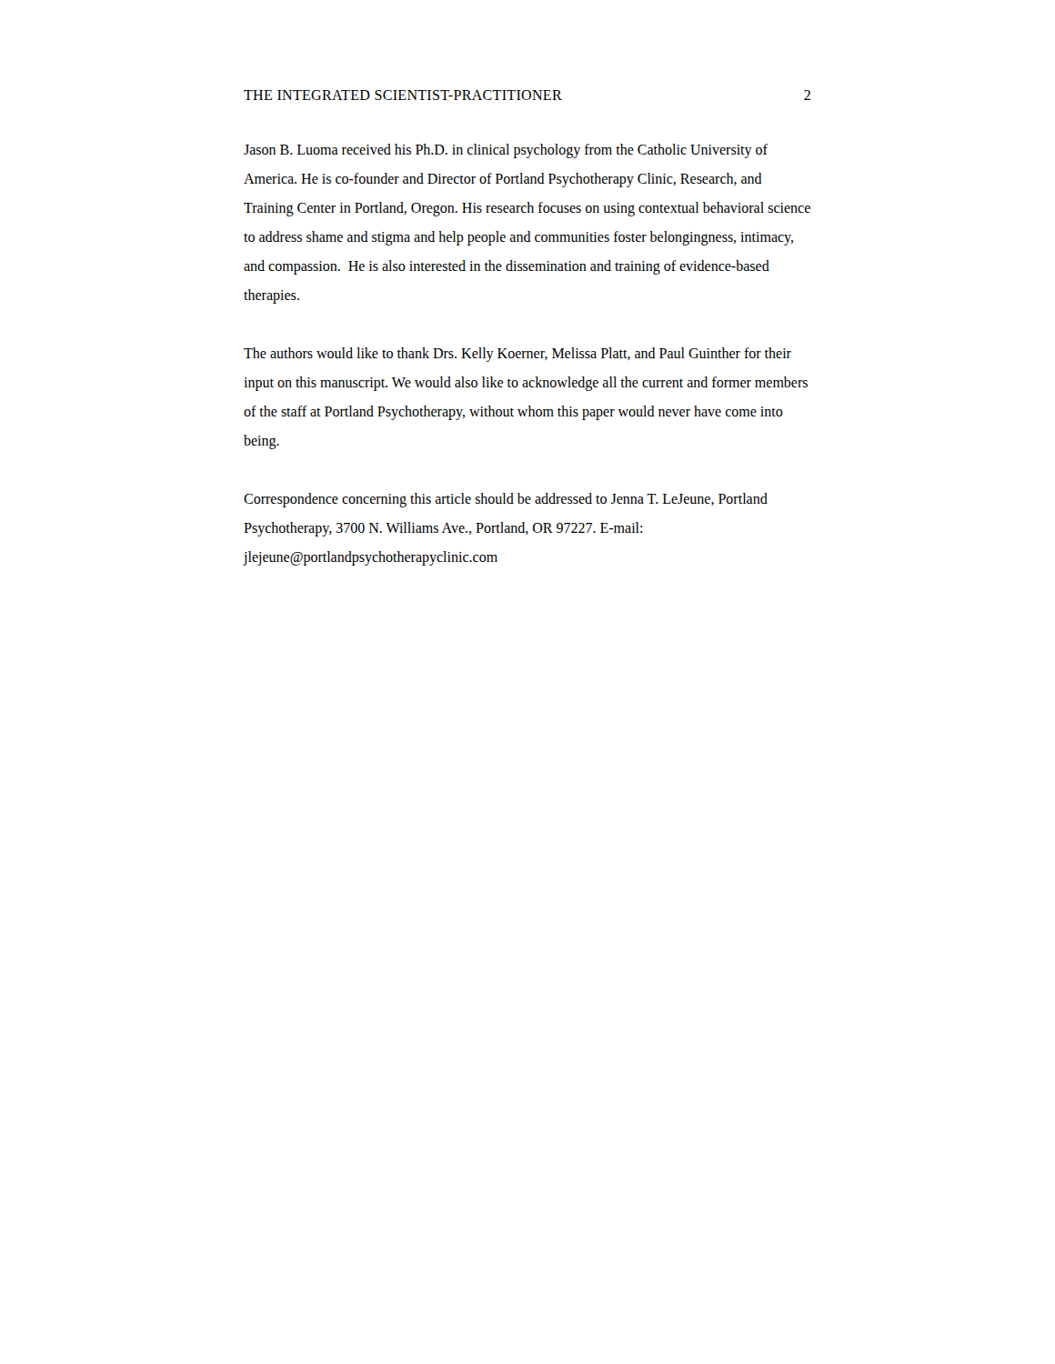The Integrated Scientist-Practitioner 2
Jason B. Luoma received his Ph.D. in clinical psychology from the Catholic University of America. He is co-founder and Director of Portland Psychotherapy Clinic, Research, and Training Center in Portland, Oregon. His research focuses on using contextual behavioral science to address shame and stigma and help people and communities foster belongingness, intimacy, and compassion. He is also interested in the dissemination and training of evidence-based therapies.
The authors would like to thank Drs. Kelly Koerner, Melissa Platt, and Paul Guinther for their input on this manuscript. We would also like to acknowledge all the current and former members of the staff at Portland Psychotherapy, without whom this paper would never have come into being.
Correspondence concerning this article should be addressed to Jenna T. LeJeune, Portland Psychotherapy, 3700 N. Williams Ave., Portland, OR 97227. E-mail: jlejeune@portlandpsychotherapyclinic.com